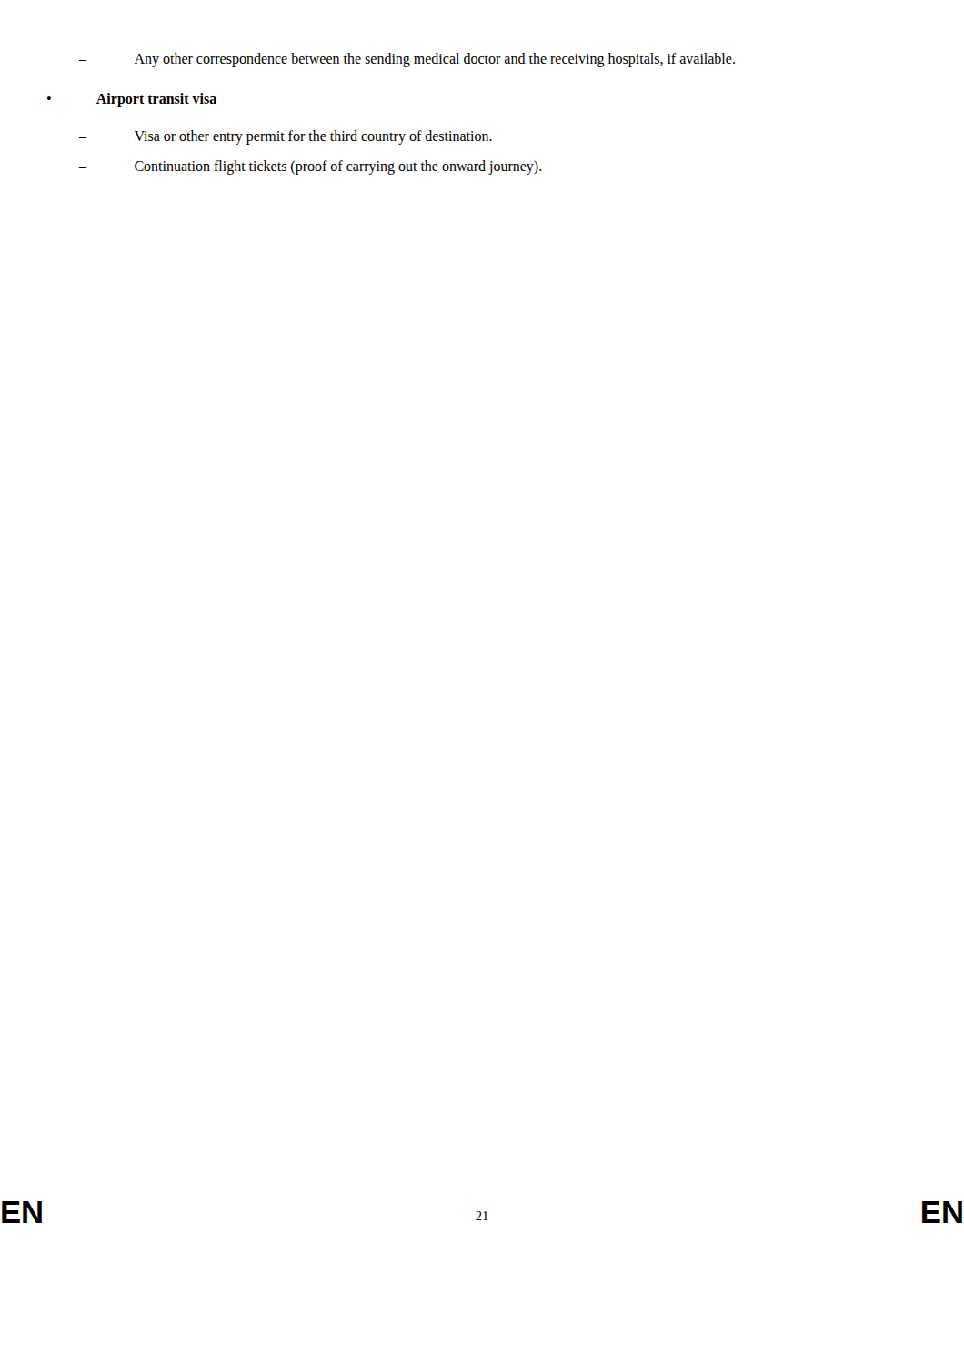–
Any other correspondence between the sending medical doctor and the receiving hospitals, if available.
•
Airport transit visa
–
Visa or other entry permit for the third country of destination.
–
Continuation flight tickets (proof of carrying out the onward journey).
EN
21
EN